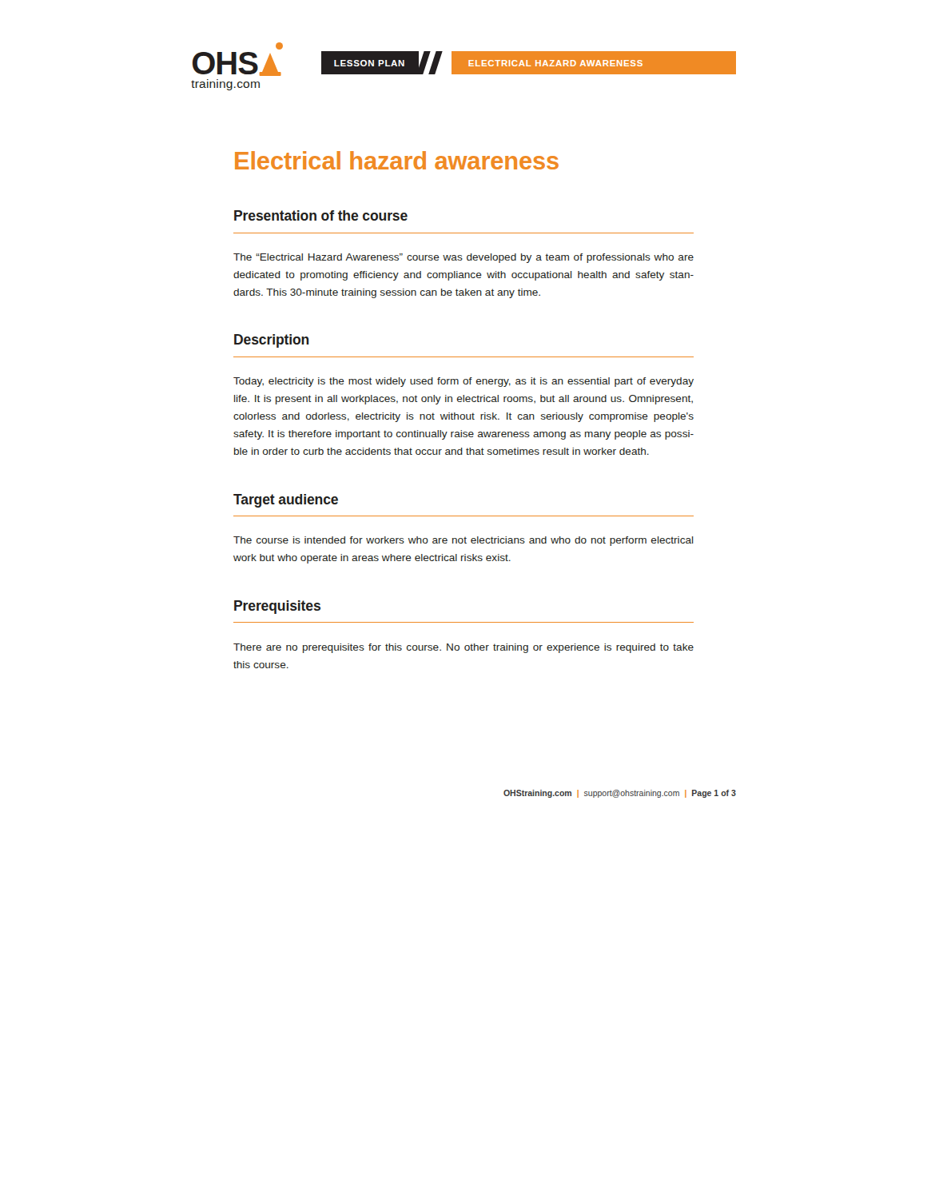OHS
training.com
Lesson Plan Electrical Hazard Awareness
Electrical hazard awareness
Presentation of the course
The “Electrical Hazard Awareness” course was developed by a team of professionals who are dedicated to promoting efficiency and compliance with occupational health and safety standards. This 30-minute training session can be taken at any time.
Description
Today, electricity is the most widely used form of energy, as it is an essential part of everyday life. It is present in all workplaces, not only in electrical rooms, but all around us. Omnipresent, colorless and odorless, electricity is not without risk. It can seriously compromise people's safety. It is therefore important to continually raise awareness among as many people as possible in order to curb the accidents that occur and that sometimes result in worker death.
Target audience
The course is intended for workers who are not electricians and who do not perform electrical work but who operate in areas where electrical risks exist.
Prerequisites
There are no prerequisites for this course. No other training or experience is required to take this course.
OHStraining.com|support@ohstraining.com|Page 1 of 3